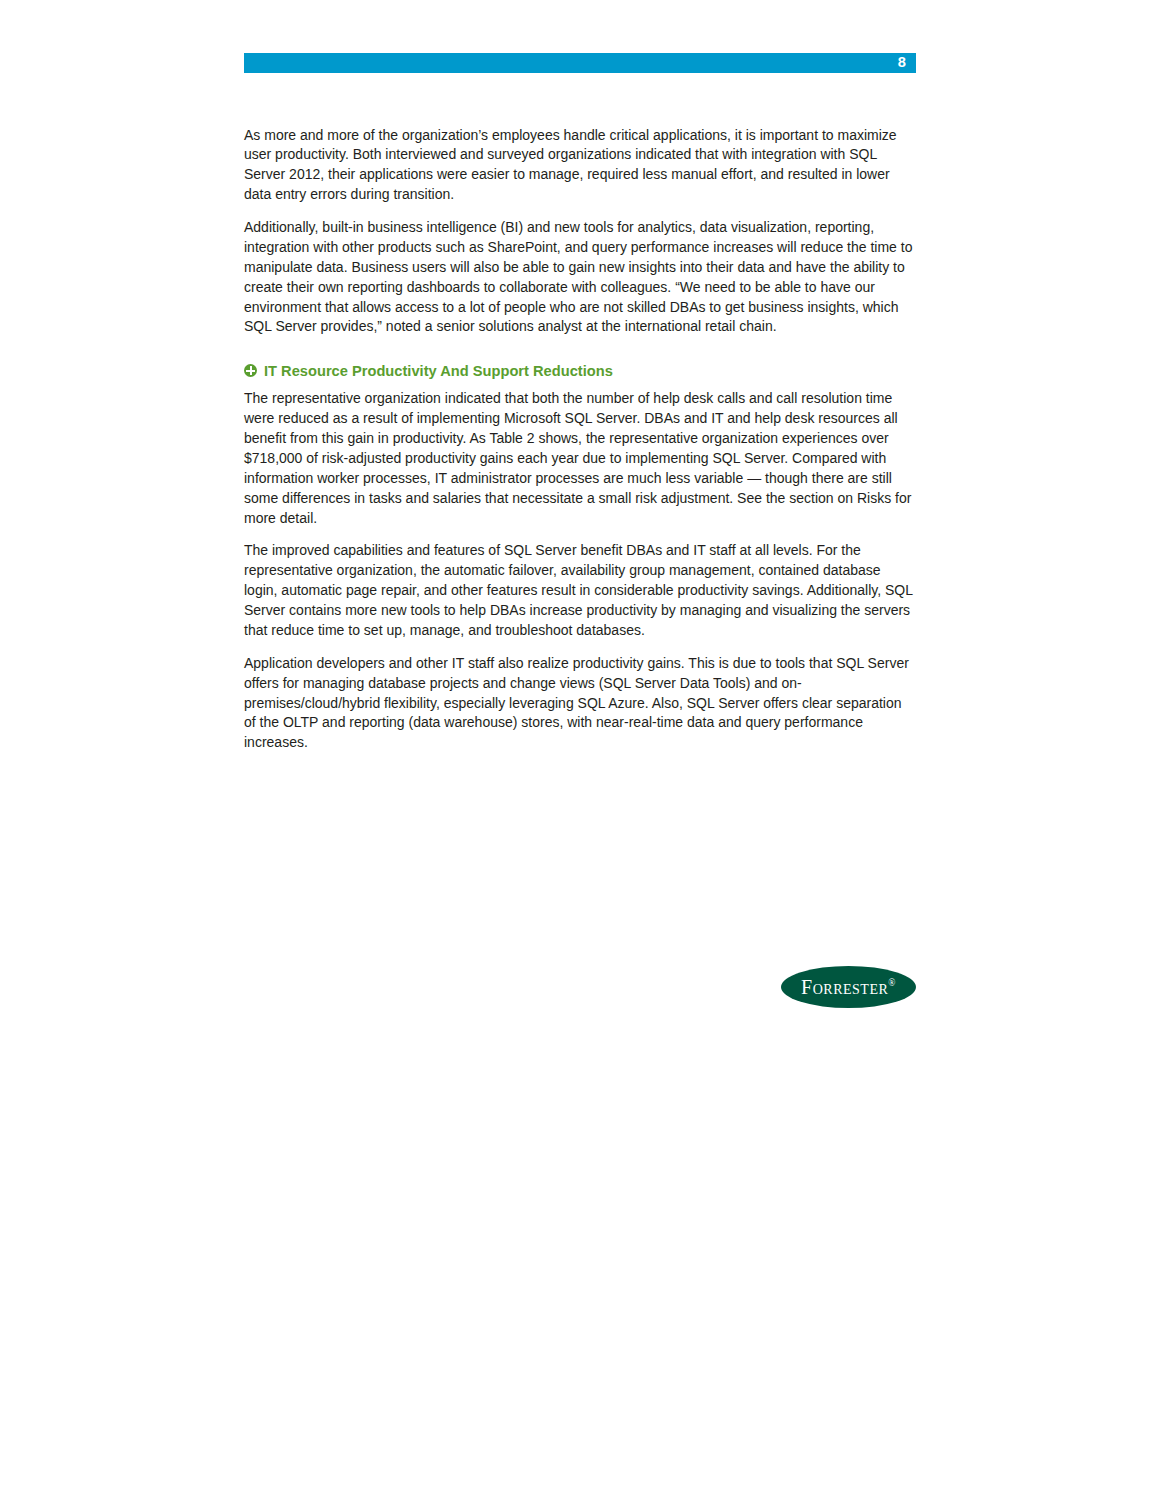8
As more and more of the organization’s employees handle critical applications, it is important to maximize user productivity. Both interviewed and surveyed organizations indicated that with integration with SQL Server 2012, their applications were easier to manage, required less manual effort, and resulted in lower data entry errors during transition.
Additionally, built-in business intelligence (BI) and new tools for analytics, data visualization, reporting, integration with other products such as SharePoint, and query performance increases will reduce the time to manipulate data. Business users will also be able to gain new insights into their data and have the ability to create their own reporting dashboards to collaborate with colleagues. “We need to be able to have our environment that allows access to a lot of people who are not skilled DBAs to get business insights, which SQL Server provides,” noted a senior solutions analyst at the international retail chain.
IT Resource Productivity And Support Reductions
The representative organization indicated that both the number of help desk calls and call resolution time were reduced as a result of implementing Microsoft SQL Server. DBAs and IT and help desk resources all benefit from this gain in productivity. As Table 2 shows, the representative organization experiences over $718,000 of risk-adjusted productivity gains each year due to implementing SQL Server. Compared with information worker processes, IT administrator processes are much less variable — though there are still some differences in tasks and salaries that necessitate a small risk adjustment. See the section on Risks for more detail.
The improved capabilities and features of SQL Server benefit DBAs and IT staff at all levels. For the representative organization, the automatic failover, availability group management, contained database login, automatic page repair, and other features result in considerable productivity savings. Additionally, SQL Server contains more new tools to help DBAs increase productivity by managing and visualizing the servers that reduce time to set up, manage, and troubleshoot databases.
Application developers and other IT staff also realize productivity gains. This is due to tools that SQL Server offers for managing database projects and change views (SQL Server Data Tools) and on-premises/cloud/hybrid flexibility, especially leveraging SQL Azure. Also, SQL Server offers clear separation of the OLTP and reporting (data warehouse) stores, with near-real-time data and query performance increases.
Forrester®